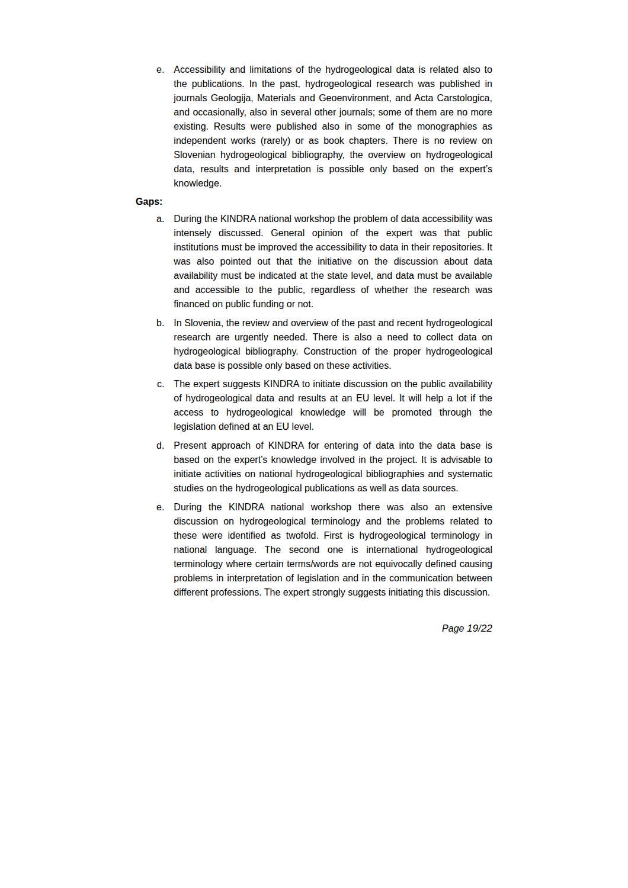Accessibility and limitations of the hydrogeological data is related also to the publications. In the past, hydrogeological research was published in journals Geologija, Materials and Geoenvironment, and Acta Carstologica, and occasionally, also in several other journals; some of them are no more existing. Results were published also in some of the monographies as independent works (rarely) or as book chapters. There is no review on Slovenian hydrogeological bibliography, the overview on hydrogeological data, results and interpretation is possible only based on the expert’s knowledge.
Gaps:
During the KINDRA national workshop the problem of data accessibility was intensely discussed. General opinion of the expert was that public institutions must be improved the accessibility to data in their repositories. It was also pointed out that the initiative on the discussion about data availability must be indicated at the state level, and data must be available and accessible to the public, regardless of whether the research was financed on public funding or not.
In Slovenia, the review and overview of the past and recent hydrogeological research are urgently needed. There is also a need to collect data on hydrogeological bibliography. Construction of the proper hydrogeological data base is possible only based on these activities.
The expert suggests KINDRA to initiate discussion on the public availability of hydrogeological data and results at an EU level. It will help a lot if the access to hydrogeological knowledge will be promoted through the legislation defined at an EU level.
Present approach of KINDRA for entering of data into the data base is based on the expert’s knowledge involved in the project. It is advisable to initiate activities on national hydrogeological bibliographies and systematic studies on the hydrogeological publications as well as data sources.
During the KINDRA national workshop there was also an extensive discussion on hydrogeological terminology and the problems related to these were identified as twofold. First is hydrogeological terminology in national language. The second one is international hydrogeological terminology where certain terms/words are not equivocally defined causing problems in interpretation of legislation and in the communication between different professions. The expert strongly suggests initiating this discussion.
Page 19/22